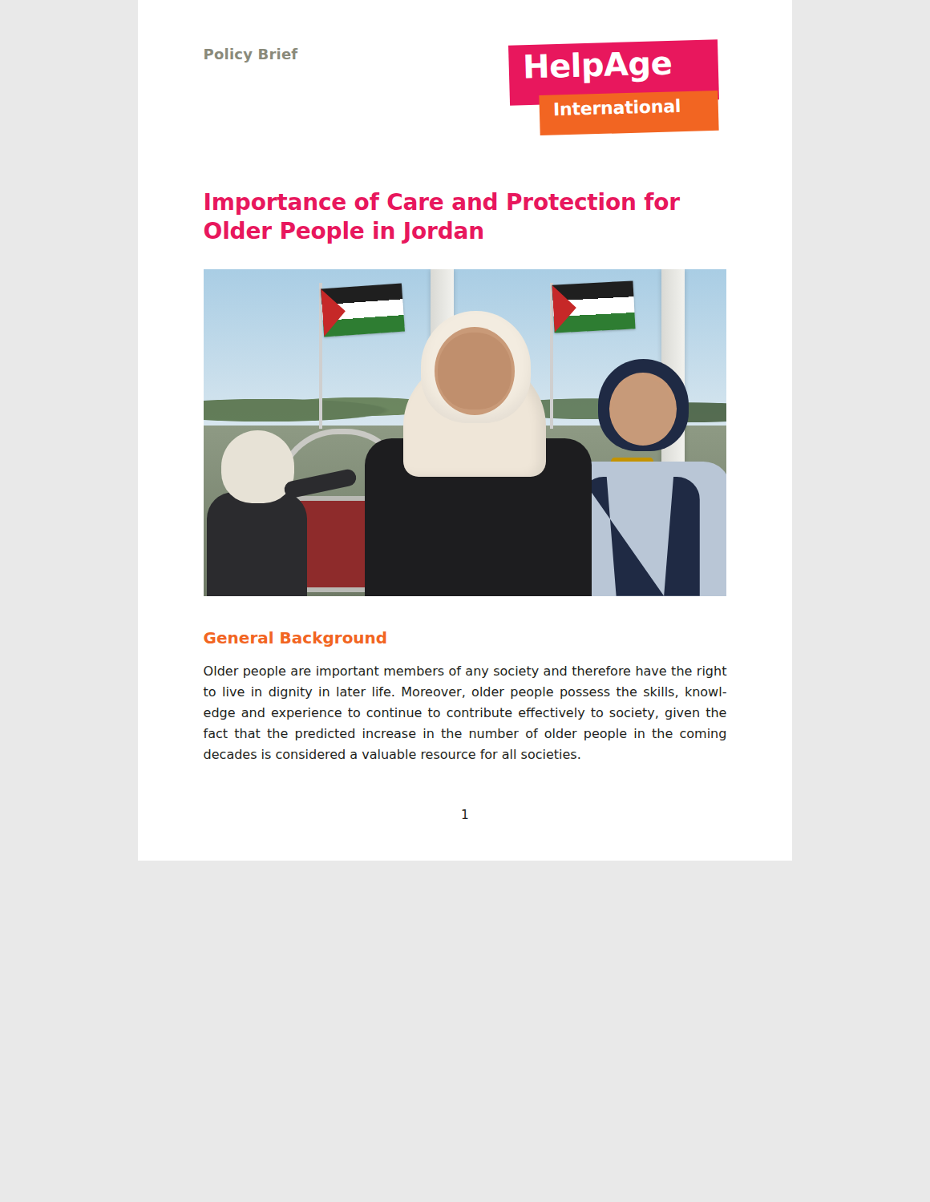Policy Brief
HelpAge
International
Importance of Care and Protection for Older People in Jordan
General Background
Older people are important members of any society and therefore have the right to live in dignity in later life. Moreover, older people possess the skills, knowledge and experience to continue to contribute effectively to society, given the fact that the predicted increase in the number of older people in the coming decades is considered a valuable resource for all societies.
1